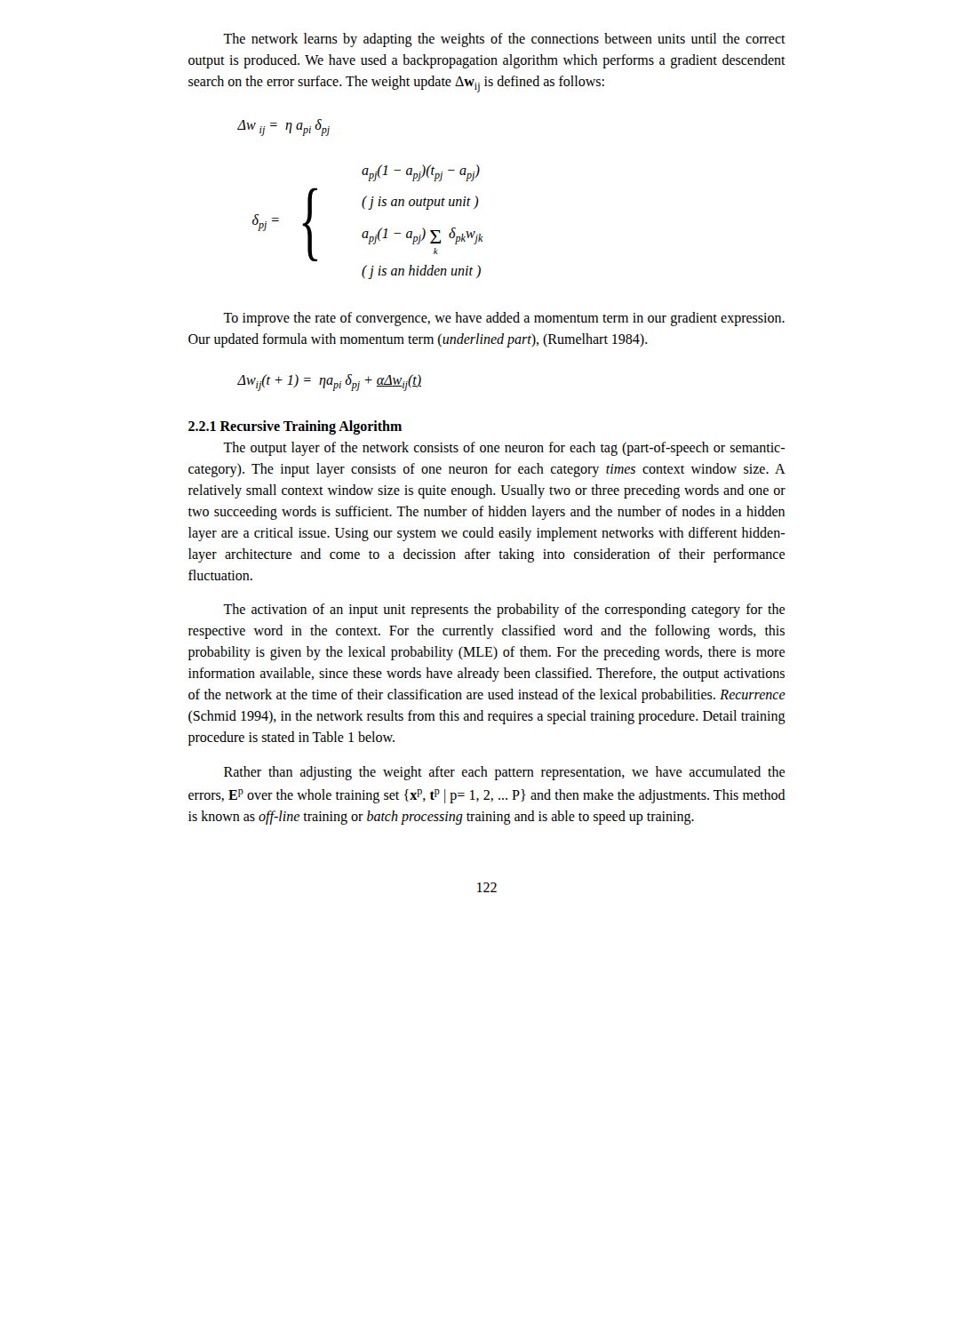The network learns by adapting the weights of the connections between units until the correct output is produced. We have used a backpropagation algorithm which performs a gradient descendent search on the error surface. The weight update Δwij is defined as follows:
Δw ij = η api δpj
δpj = {
apj(1 − apj)(tpj − apj)
( j is an output unit )
apj(1 − apj) Σk δpk wjk
( j is an hidden unit )
To improve the rate of convergence, we have added a momentum term in our gradient expression. Our updated formula with momentum term (underlined part), (Rumelhart 1984).
Δwij(t + 1) = ηapi δpj + αΔwij(t)
2.2.1 Recursive Training Algorithm
The output layer of the network consists of one neuron for each tag (part-of-speech or semantic-category). The input layer consists of one neuron for each category times context window size. A relatively small context window size is quite enough. Usually two or three preceding words and one or two succeeding words is sufficient. The number of hidden layers and the number of nodes in a hidden layer are a critical issue. Using our system we could easily implement networks with different hidden-layer architecture and come to a decission after taking into consideration of their performance fluctuation.
The activation of an input unit represents the probability of the corresponding category for the respective word in the context. For the currently classified word and the following words, this probability is given by the lexical probability (MLE) of them. For the preceding words, there is more information available, since these words have already been classified. Therefore, the output activations of the network at the time of their classification are used instead of the lexical probabilities. Recurrence (Schmid 1994), in the network results from this and requires a special training procedure. Detail training procedure is stated in Table 1 below.
Rather than adjusting the weight after each pattern representation, we have accumulated the errors, Ep over the whole training set {xp, tp | p= 1, 2, ... P} and then make the adjustments. This method is known as off-line training or batch processing training and is able to speed up training.
122